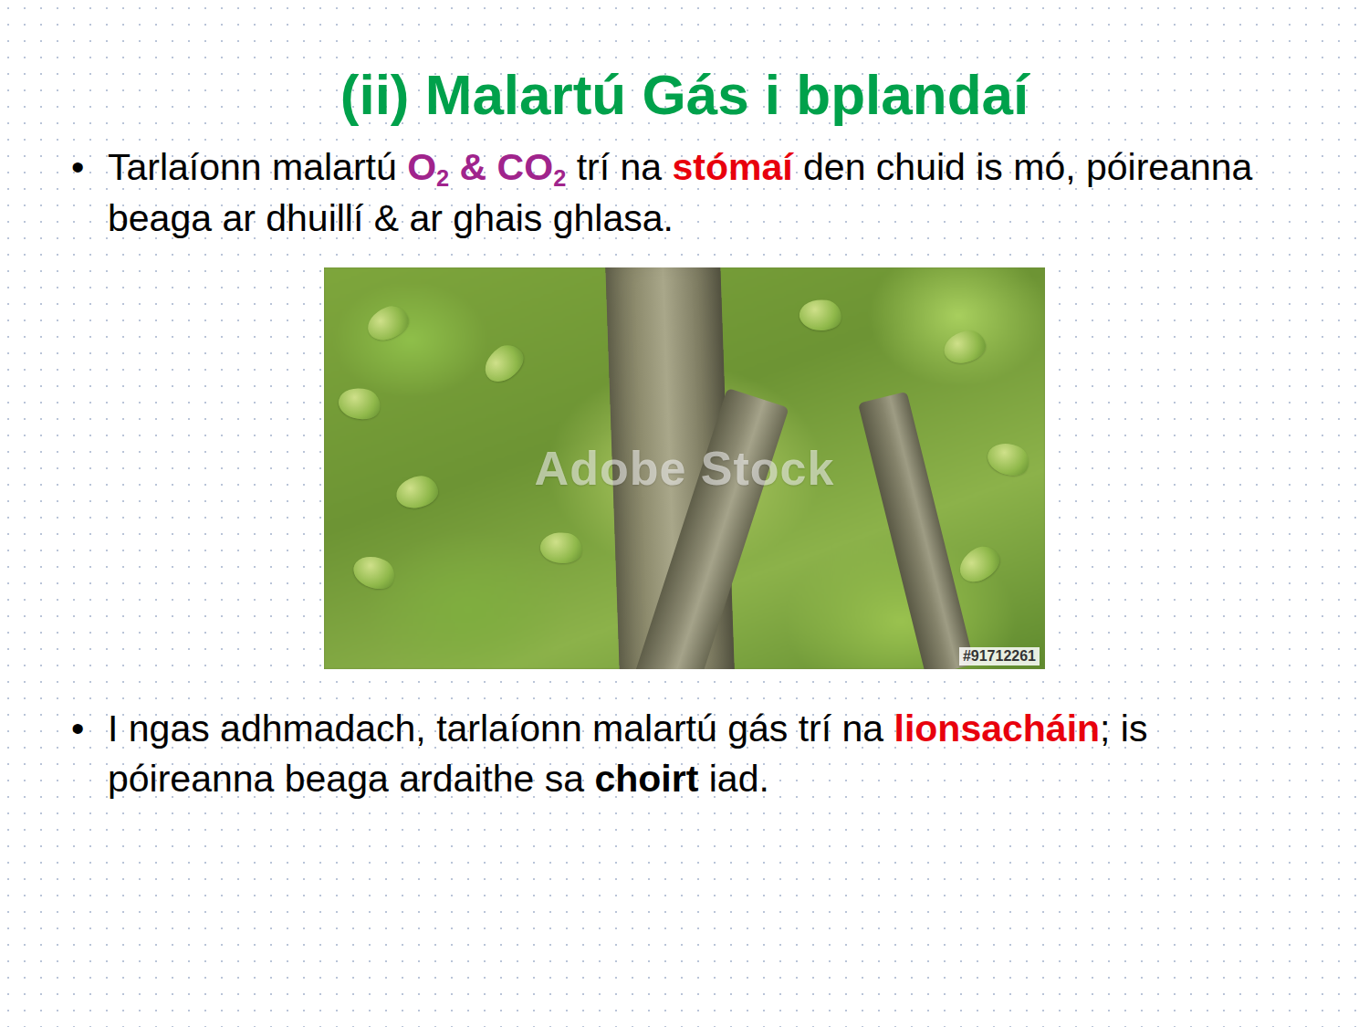(ii) Malartú Gás i bplandaí
Tarlaíonn malartú O2 & CO2 trí na stómaí den chuid is mó, póireanna beaga ar dhuillí & ar ghais ghlasa.
Adobe Stock
#91712261
I ngas adhmadach, tarlaíonn malartú gás trí na lionsacháin; is póireanna beaga ardaithe sa choirt iad.